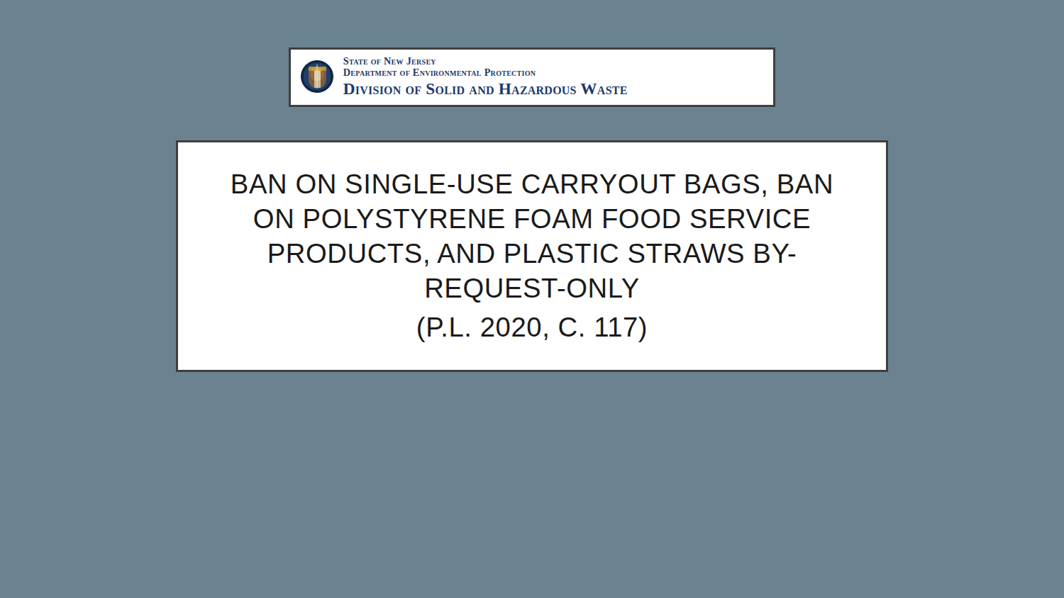State of New Jersey
Department of Environmental Protection
Division of Solid and Hazardous Waste
Ban on Single-Use Carryout Bags, Ban on Polystyrene Foam Food Service Products, and Plastic Straws By-Request-Only (P.L. 2020, c. 117)